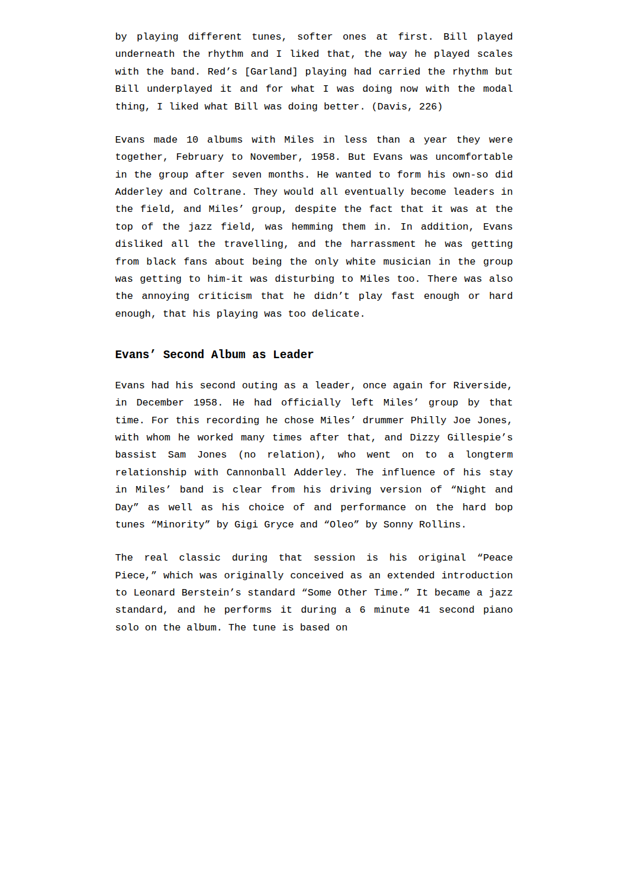by playing different tunes, softer ones at first. Bill played underneath the rhythm and I liked that, the way he played scales with the band. Red’s [Garland] playing had carried the rhythm but Bill underplayed it and for what I was doing now with the modal thing, I liked what Bill was doing better. (Davis, 226)
Evans made 10 albums with Miles in less than a year they were together, February to November, 1958. But Evans was uncomfortable in the group after seven months. He wanted to form his own-so did Adderley and Coltrane. They would all eventually become leaders in the field, and Miles’ group, despite the fact that it was at the top of the jazz field, was hemming them in. In addition, Evans disliked all the travelling, and the harrassment he was getting from black fans about being the only white musician in the group was getting to him-it was disturbing to Miles too. There was also the annoying criticism that he didn’t play fast enough or hard enough, that his playing was too delicate.
Evans’ Second Album as Leader
Evans had his second outing as a leader, once again for Riverside, in December 1958. He had officially left Miles’ group by that time. For this recording he chose Miles’ drummer Philly Joe Jones, with whom he worked many times after that, and Dizzy Gillespie’s bassist Sam Jones (no relation), who went on to a longterm relationship with Cannonball Adderley. The influence of his stay in Miles’ band is clear from his driving version of “Night and Day” as well as his choice of and performance on the hard bop tunes “Minority” by Gigi Gryce and “Oleo” by Sonny Rollins.
The real classic during that session is his original “Peace Piece,” which was originally conceived as an extended introduction to Leonard Berstein’s standard “Some Other Time.” It became a jazz standard, and he performs it during a 6 minute 41 second piano solo on the album. The tune is based on